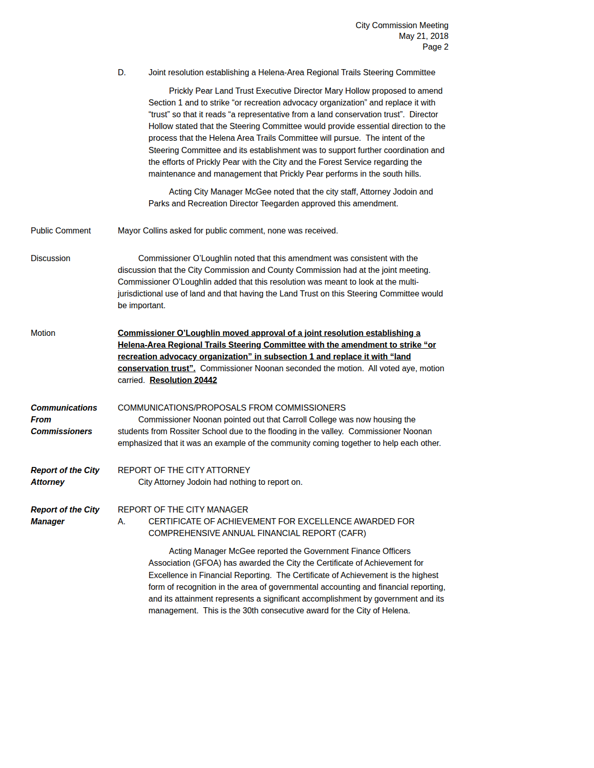City Commission Meeting
May 21, 2018
Page 2
D.
Joint resolution establishing a Helena-Area Regional Trails Steering Committee
Prickly Pear Land Trust Executive Director Mary Hollow proposed to amend Section 1 and to strike “or recreation advocacy organization” and replace it with “trust” so that it reads “a representative from a land conservation trust”. Director Hollow stated that the Steering Committee would provide essential direction to the process that the Helena Area Trails Committee will pursue. The intent of the Steering Committee and its establishment was to support further coordination and the efforts of Prickly Pear with the City and the Forest Service regarding the maintenance and management that Prickly Pear performs in the south hills.
Acting City Manager McGee noted that the city staff, Attorney Jodoin and Parks and Recreation Director Teegarden approved this amendment.
Public Comment
Mayor Collins asked for public comment, none was received.
Discussion
Commissioner O’Loughlin noted that this amendment was consistent with the discussion that the City Commission and County Commission had at the joint meeting. Commissioner O’Loughlin added that this resolution was meant to look at the multi-jurisdictional use of land and that having the Land Trust on this Steering Committee would be important.
Motion
Commissioner O’Loughlin moved approval of a joint resolution establishing a Helena-Area Regional Trails Steering Committee with the amendment to strike “or recreation advocacy organization” in subsection 1 and replace it with “land conservation trust”. Commissioner Noonan seconded the motion. All voted aye, motion carried. Resolution 20442
Communications From Commissioners
COMMUNICATIONS/PROPOSALS FROM COMMISSIONERS
Commissioner Noonan pointed out that Carroll College was now housing the students from Rossiter School due to the flooding in the valley. Commissioner Noonan emphasized that it was an example of the community coming together to help each other.
Report of the City Attorney
REPORT OF THE CITY ATTORNEY
City Attorney Jodoin had nothing to report on.
Report of the City Manager
REPORT OF THE CITY MANAGER
A.
CERTIFICATE OF ACHIEVEMENT FOR EXCELLENCE AWARDED FOR COMPREHENSIVE ANNUAL FINANCIAL REPORT (CAFR)
Acting Manager McGee reported the Government Finance Officers Association (GFOA) has awarded the City the Certificate of Achievement for Excellence in Financial Reporting. The Certificate of Achievement is the highest form of recognition in the area of governmental accounting and financial reporting, and its attainment represents a significant accomplishment by government and its management. This is the 30th consecutive award for the City of Helena.